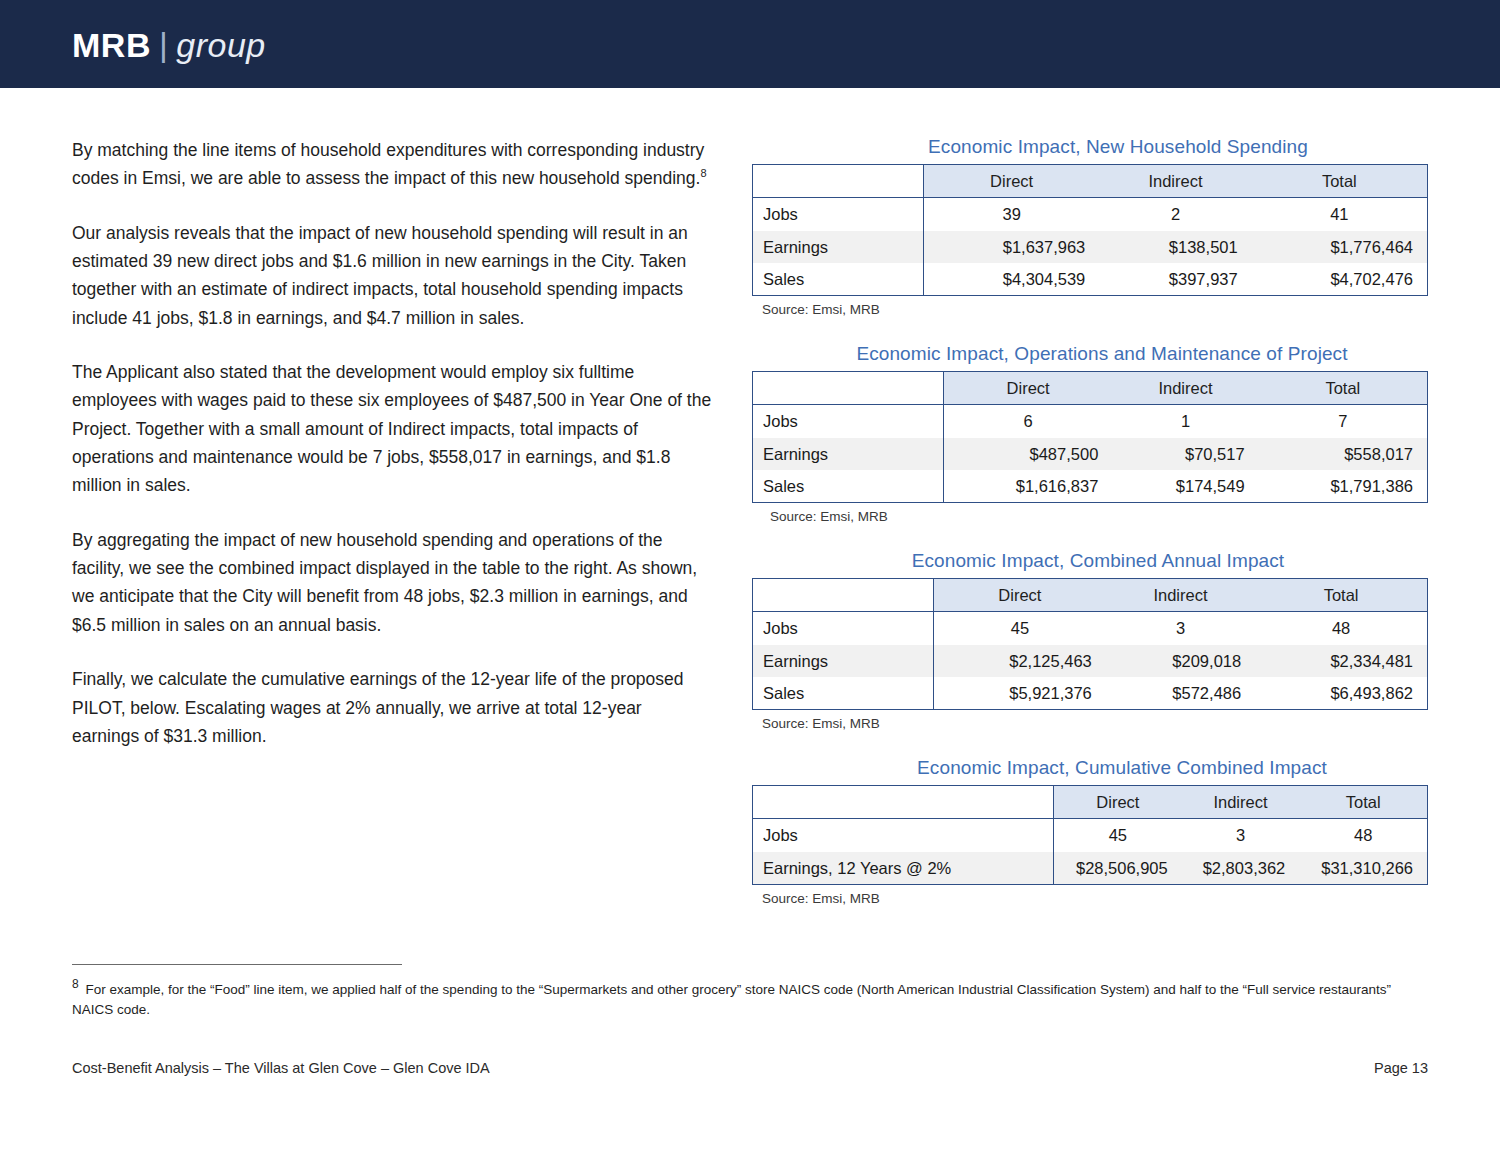MRB|group
By matching the line items of household expenditures with corresponding industry codes in Emsi, we are able to assess the impact of this new household spending.8
Our analysis reveals that the impact of new household spending will result in an estimated 39 new direct jobs and $1.6 million in new earnings in the City. Taken together with an estimate of indirect impacts, total household spending impacts include 41 jobs, $1.8 in earnings, and $4.7 million in sales.
The Applicant also stated that the development would employ six fulltime employees with wages paid to these six employees of $487,500 in Year One of the Project. Together with a small amount of Indirect impacts, total impacts of operations and maintenance would be 7 jobs, $558,017 in earnings, and $1.8 million in sales.
By aggregating the impact of new household spending and operations of the facility, we see the combined impact displayed in the table to the right. As shown, we anticipate that the City will benefit from 48 jobs, $2.3 million in earnings, and $6.5 million in sales on an annual basis.
Finally, we calculate the cumulative earnings of the 12-year life of the proposed PILOT, below. Escalating wages at 2% annually, we arrive at total 12-year earnings of $31.3 million.
Economic Impact, New Household Spending
| | Direct | Indirect | Total |
| --- | --- | --- | --- |
| Jobs | 39 | 2 | 41 |
| Earnings | $1,637,963 | $138,501 | $1,776,464 |
| Sales | $4,304,539 | $397,937 | $4,702,476 |
Source: Emsi, MRB
Economic Impact, Operations and Maintenance of Project
| | Direct | Indirect | Total |
| --- | --- | --- | --- |
| Jobs | 6 | 1 | 7 |
| Earnings | $487,500 | $70,517 | $558,017 |
| Sales | $1,616,837 | $174,549 | $1,791,386 |
Source: Emsi, MRB
Economic Impact, Combined Annual Impact
| | Direct | Indirect | Total |
| --- | --- | --- | --- |
| Jobs | 45 | 3 | 48 |
| Earnings | $2,125,463 | $209,018 | $2,334,481 |
| Sales | $5,921,376 | $572,486 | $6,493,862 |
Source: Emsi, MRB
Economic Impact, Cumulative Combined Impact
| | Direct | Indirect | Total |
| --- | --- | --- | --- |
| Jobs | 45 | 3 | 48 |
| Earnings, 12 Years @ 2% | $28,506,905 | $2,803,362 | $31,310,266 |
Source: Emsi, MRB
8 For example, for the “Food” line item, we applied half of the spending to the “Supermarkets and other grocery” store NAICS code (North American Industrial Classification System) and half to the “Full service restaurants” NAICS code.
Cost-Benefit Analysis – The Villas at Glen Cove – Glen Cove IDA
Page 13